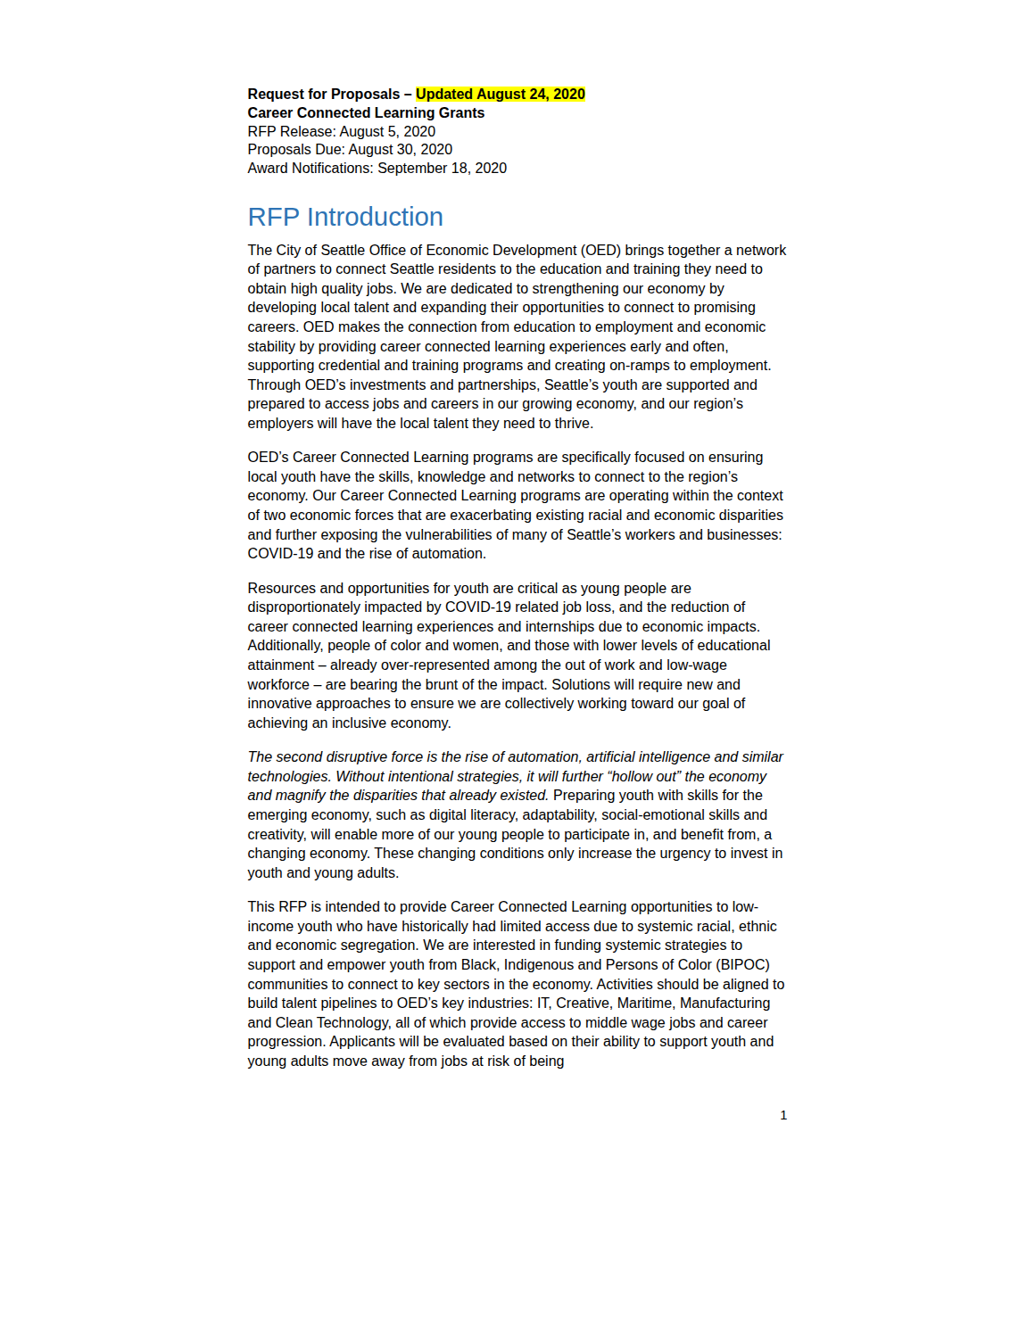Request for Proposals – Updated August 24, 2020
Career Connected Learning Grants
RFP Release: August 5, 2020
Proposals Due: August 30, 2020
Award Notifications: September 18, 2020
RFP Introduction
The City of Seattle Office of Economic Development (OED) brings together a network of partners to connect Seattle residents to the education and training they need to obtain high quality jobs. We are dedicated to strengthening our economy by developing local talent and expanding their opportunities to connect to promising careers. OED makes the connection from education to employment and economic stability by providing career connected learning experiences early and often, supporting credential and training programs and creating on-ramps to employment. Through OED’s investments and partnerships, Seattle’s youth are supported and prepared to access jobs and careers in our growing economy, and our region’s employers will have the local talent they need to thrive.
OED’s Career Connected Learning programs are specifically focused on ensuring local youth have the skills, knowledge and networks to connect to the region’s economy. Our Career Connected Learning programs are operating within the context of two economic forces that are exacerbating existing racial and economic disparities and further exposing the vulnerabilities of many of Seattle’s workers and businesses: COVID-19 and the rise of automation.
Resources and opportunities for youth are critical as young people are disproportionately impacted by COVID-19 related job loss, and the reduction of career connected learning experiences and internships due to economic impacts. Additionally, people of color and women, and those with lower levels of educational attainment – already over-represented among the out of work and low-wage workforce – are bearing the brunt of the impact. Solutions will require new and innovative approaches to ensure we are collectively working toward our goal of achieving an inclusive economy.
The second disruptive force is the rise of automation, artificial intelligence and similar technologies. Without intentional strategies, it will further “hollow out” the economy and magnify the disparities that already existed. Preparing youth with skills for the emerging economy, such as digital literacy, adaptability, social-emotional skills and creativity, will enable more of our young people to participate in, and benefit from, a changing economy. These changing conditions only increase the urgency to invest in youth and young adults.
This RFP is intended to provide Career Connected Learning opportunities to low-income youth who have historically had limited access due to systemic racial, ethnic and economic segregation. We are interested in funding systemic strategies to support and empower youth from Black, Indigenous and Persons of Color (BIPOC) communities to connect to key sectors in the economy. Activities should be aligned to build talent pipelines to OED’s key industries: IT, Creative, Maritime, Manufacturing and Clean Technology, all of which provide access to middle wage jobs and career progression. Applicants will be evaluated based on their ability to support youth and young adults move away from jobs at risk of being
1